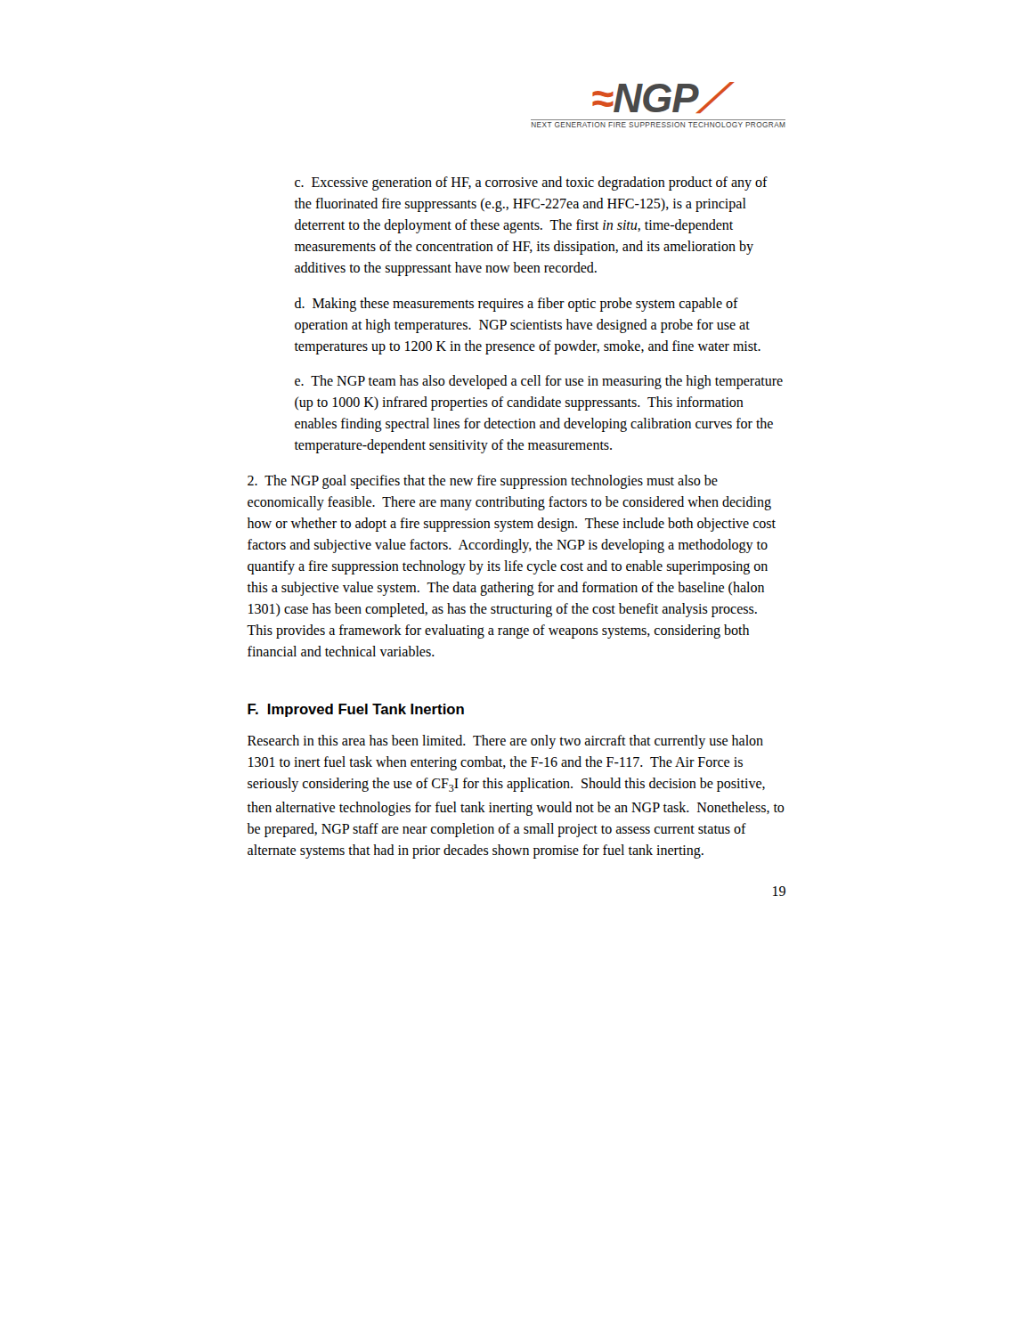≈NGP⟋
NEXT GENERATION FIRE SUPPRESSION TECHNOLOGY PROGRAM
c. Excessive generation of HF, a corrosive and toxic degradation product of any of the fluorinated fire suppressants (e.g., HFC-227ea and HFC-125), is a principal deterrent to the deployment of these agents. The first in situ, time-dependent measurements of the concentration of HF, its dissipation, and its amelioration by additives to the suppressant have now been recorded.
d. Making these measurements requires a fiber optic probe system capable of operation at high temperatures. NGP scientists have designed a probe for use at temperatures up to 1200 K in the presence of powder, smoke, and fine water mist.
e. The NGP team has also developed a cell for use in measuring the high temperature (up to 1000 K) infrared properties of candidate suppressants. This information enables finding spectral lines for detection and developing calibration curves for the temperature-dependent sensitivity of the measurements.
2. The NGP goal specifies that the new fire suppression technologies must also be economically feasible. There are many contributing factors to be considered when deciding how or whether to adopt a fire suppression system design. These include both objective cost factors and subjective value factors. Accordingly, the NGP is developing a methodology to quantify a fire suppression technology by its life cycle cost and to enable superimposing on this a subjective value system. The data gathering for and formation of the baseline (halon 1301) case has been completed, as has the structuring of the cost benefit analysis process. This provides a framework for evaluating a range of weapons systems, considering both financial and technical variables.
F. Improved Fuel Tank Inertion
Research in this area has been limited. There are only two aircraft that currently use halon 1301 to inert fuel task when entering combat, the F-16 and the F-117. The Air Force is seriously considering the use of CF3I for this application. Should this decision be positive, then alternative technologies for fuel tank inerting would not be an NGP task. Nonetheless, to be prepared, NGP staff are near completion of a small project to assess current status of alternate systems that had in prior decades shown promise for fuel tank inerting.
19